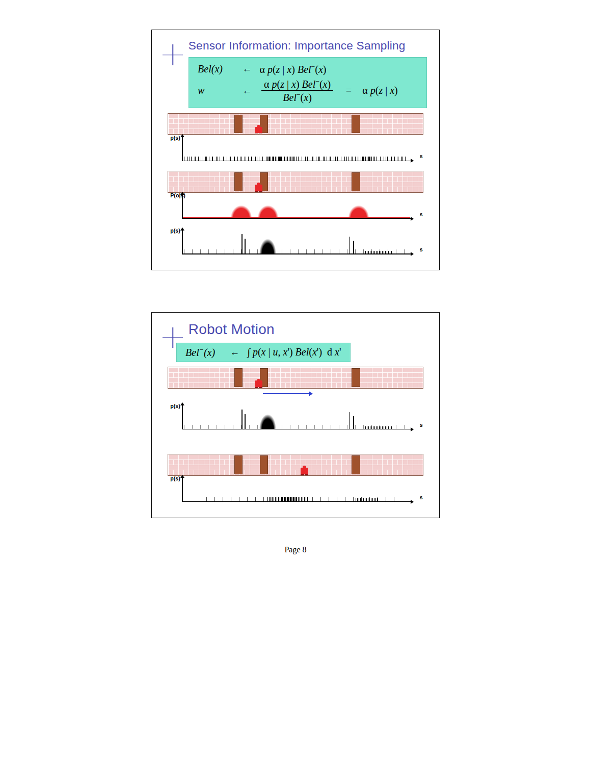Sensor Information: Importance Sampling
Bel(x) ← α p(z | x) Bel−(x)
w ← α p(z | x) Bel−(x) Bel−(x) = α p(z | x)
p(s) s
P(o|s) s
p(s) s
Robot Motion
Bel−(x) ← ∫ p(x | u, x') Bel(x') d x'
p(s) s
p(s) s
Page 8